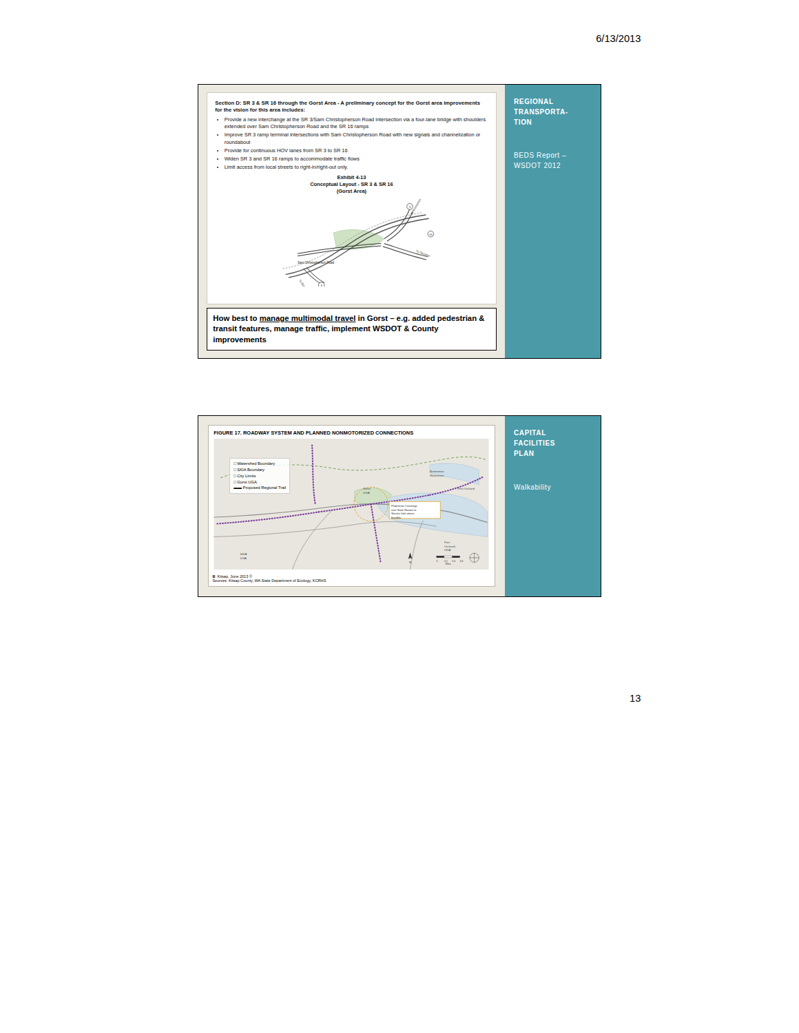6/13/2013
Section D: SR 3 & SR 16 through the Gorst Area - A preliminary concept for the Gorst area improvements for the vision for this area includes:
Provide a new interchange at the SR 3/Sam Christopherson Road intersection via a four-lane bridge with shoulders extended over Sam Christopherson Road and the SR 16 ramps
Improve SR 3 ramp terminal intersections with Sam Christopherson Road with new signals and channelization or roundabout
Provide for continuous HOV lanes from SR 3 to SR 16
Widen SR 3 and SR 16 ramps to accommodate traffic flows
Limit access from local streets to right-in/right-out only.
Exhibit 4-13
Conceptual Layout - SR 3 & SR 16
(Gorst Area)
3 16 3 To Bremerton To Tacoma To Belfair Sam Christopherson Road
How best to manage multimodal travel in Gorst – e.g. added pedestrian & transit features, manage traffic, implement WSDOT & County improvements
REGIONAL
TRANSPORTA-
TION
BEDS Report –
WSDOT 2012
FIGURE 17. ROADWAY SYSTEM AND PLANNED NONMOTORIZED CONNECTIONS
□ Watershed Boundary □ SKIA Boundary □ City Limits □ Gorst UGA ▬▬ Proposed Regional Trail
Pedestrian Crossings over State Routes to Sinclair Inlet where feasible. City of Bremerton Gorst UGA Bremerton Waterfront Port Orchard Port Orchard UGA SKIA UGA N 0 0.2 0.4 0.6 Miles
B Kitsap, June 2013 ©
Sources: Kitsap County, WA State Department of Ecology, KCRHS
CAPITAL
FACILITIES
PLAN
Walkability
13